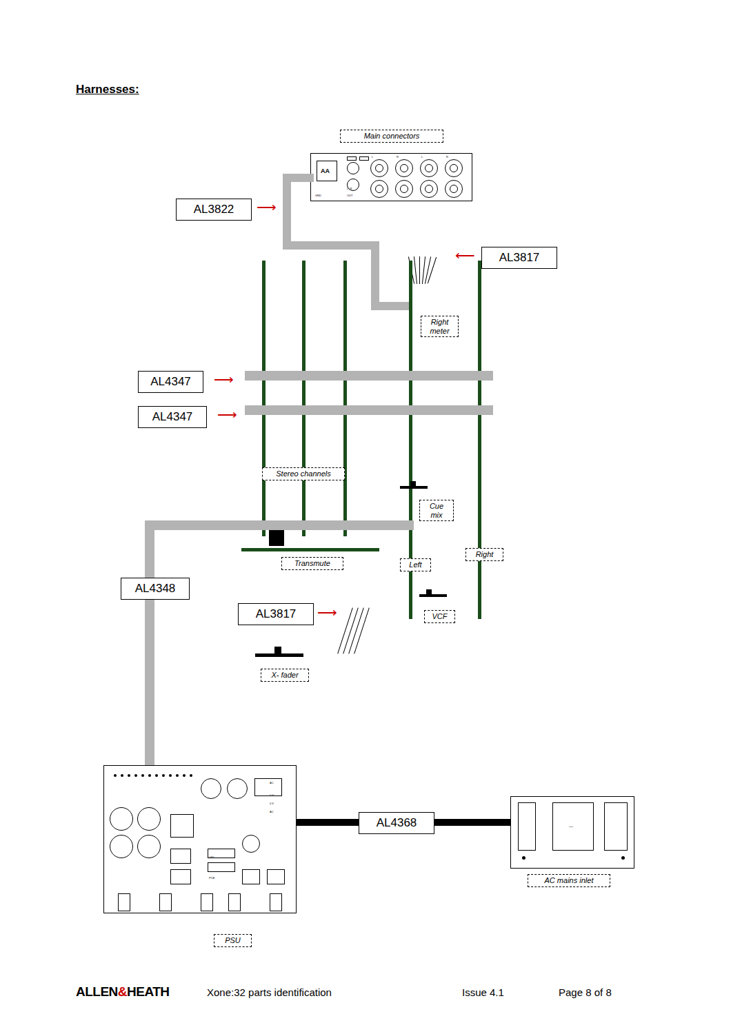Harnesses:
Main connectors
AA
GND
L R
OUT
L
R
L
R
AL3822
⟶
AL3817
⟵
Right
meter
AL4347
⟶
AL4347
⟶
Stereo channels
Cue
mix
Transmute
AL4348
Left
Right
VCF
AL3817
⟶
X- fader
AC
0 V
0 V
AC
LED
PCB
PSU
AL4368
—
AC mains inlet
ALLEN&HEATH
Xone:32 parts identification
Issue 4.1
Page 8 of 8